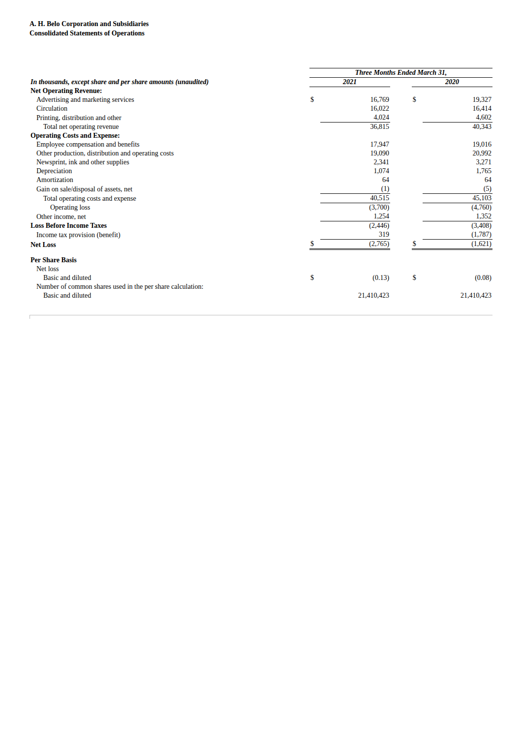A. H. Belo Corporation and Subsidiaries
Consolidated Statements of Operations
| | Three Months Ended March 31, |
| In thousands, except share and per share amounts (unaudited) | 2021 | | 2020 |
| Net Operating Revenue: | | | | | |
| Advertising and marketing services | $ | 16,769 | | $ | 19,327 |
| Circulation | | 16,022 | | | 16,414 |
| Printing, distribution and other | | 4,024 | | | 4,602 |
| Total net operating revenue | | 36,815 | | | 40,343 |
| Operating Costs and Expense: | | | | | |
| Employee compensation and benefits | | 17,947 | | | 19,016 |
| Other production, distribution and operating costs | | 19,090 | | | 20,992 |
| Newsprint, ink and other supplies | | 2,341 | | | 3,271 |
| Depreciation | | 1,074 | | | 1,765 |
| Amortization | | 64 | | | 64 |
| Gain on sale/disposal of assets, net | | (1) | | | (5) |
| Total operating costs and expense | | 40,515 | | | 45,103 |
| Operating loss | | (3,700) | | | (4,760) |
| Other income, net | | 1,254 | | | 1,352 |
| Loss Before Income Taxes | | (2,446) | | | (3,408) |
| Income tax provision (benefit) | | 319 | | | (1,787) |
| Net Loss | $ | (2,765) | | $ | (1,621) |
| Per Share Basis | | | | | |
| Net loss | | | | | |
| Basic and diluted | $ | (0.13) | | $ | (0.08) |
| Number of common shares used in the per share calculation: | | | | | |
| Basic and diluted | | 21,410,423 | | | 21,410,423 |